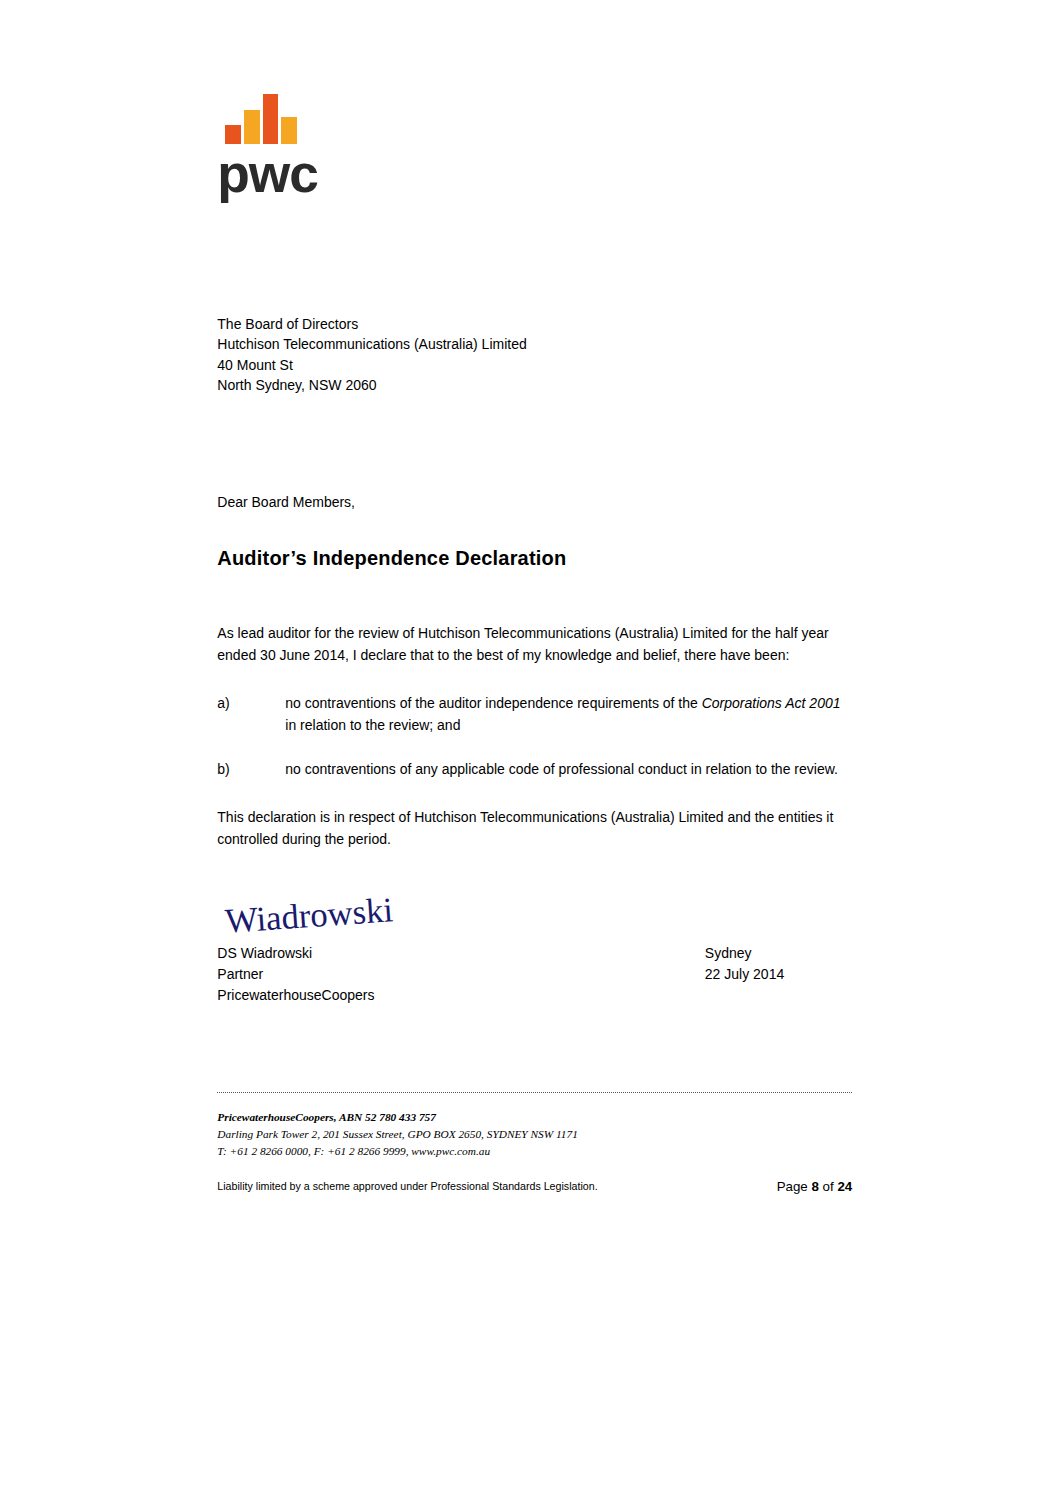pwc
The Board of Directors
Hutchison Telecommunications (Australia) Limited
40 Mount St
North Sydney, NSW 2060
Dear Board Members,
Auditor’s Independence Declaration
As lead auditor for the review of Hutchison Telecommunications (Australia) Limited for the half year ended 30 June 2014, I declare that to the best of my knowledge and belief, there have been:
a) no contraventions of the auditor independence requirements of the Corporations Act 2001 in relation to the review; and
b) no contraventions of any applicable code of professional conduct in relation to the review.
This declaration is in respect of Hutchison Telecommunications (Australia) Limited and the entities it controlled during the period.
Wiadrowski
DS Wiadrowski
Partner
PricewaterhouseCoopers
Sydney
22 July 2014
PricewaterhouseCoopers, ABN 52 780 433 757
Darling Park Tower 2, 201 Sussex Street, GPO BOX 2650, SYDNEY NSW 1171
T: +61 2 8266 0000, F: +61 2 8266 9999, www.pwc.com.au
Liability limited by a scheme approved under Professional Standards Legislation.
Page 8 of 24